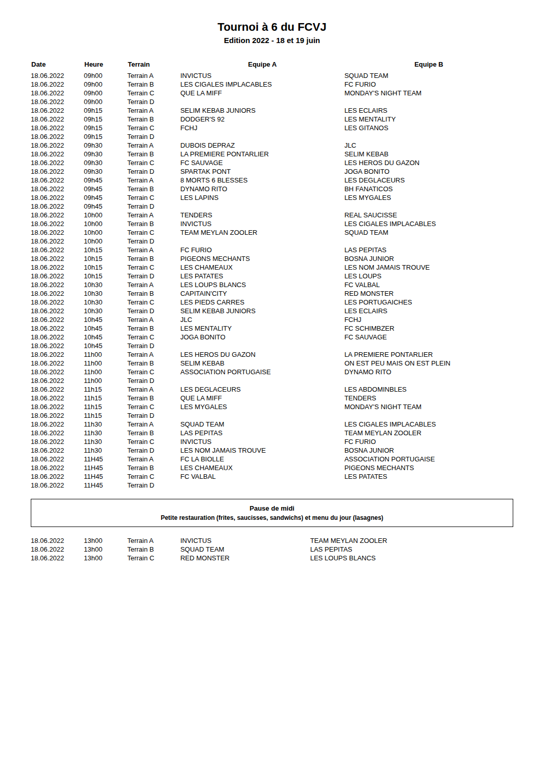Tournoi à 6 du FCVJ
Edition 2022 - 18 et 19 juin
| Date | Heure | Terrain | Equipe A | Equipe B |
| --- | --- | --- | --- | --- |
| 18.06.2022 | 09h00 | Terrain A | INVICTUS | SQUAD TEAM |
| 18.06.2022 | 09h00 | Terrain B | LES CIGALES IMPLACABLES | FC FURIO |
| 18.06.2022 | 09h00 | Terrain C | QUE LA MIFF | MONDAY'S NIGHT TEAM |
| 18.06.2022 | 09h00 | Terrain D | | |
| 18.06.2022 | 09h15 | Terrain A | SELIM KEBAB JUNIORS | LES ECLAIRS |
| 18.06.2022 | 09h15 | Terrain B | DODGER'S 92 | LES MENTALITY |
| 18.06.2022 | 09h15 | Terrain C | FCHJ | LES GITANOS |
| 18.06.2022 | 09h15 | Terrain D | | |
| 18.06.2022 | 09h30 | Terrain A | DUBOIS DEPRAZ | JLC |
| 18.06.2022 | 09h30 | Terrain B | LA PREMIERE PONTARLIER | SELIM KEBAB |
| 18.06.2022 | 09h30 | Terrain C | FC SAUVAGE | LES HEROS DU GAZON |
| 18.06.2022 | 09h30 | Terrain D | SPARTAK PONT | JOGA BONITO |
| 18.06.2022 | 09h45 | Terrain A | 8 MORTS 6 BLESSES | LES DEGLACEURS |
| 18.06.2022 | 09h45 | Terrain B | DYNAMO RITO | BH FANATICOS |
| 18.06.2022 | 09h45 | Terrain C | LES LAPINS | LES MYGALES |
| 18.06.2022 | 09h45 | Terrain D | | |
| 18.06.2022 | 10h00 | Terrain A | TENDERS | REAL SAUCISSE |
| 18.06.2022 | 10h00 | Terrain B | INVICTUS | LES CIGALES IMPLACABLES |
| 18.06.2022 | 10h00 | Terrain C | TEAM MEYLAN ZOOLER | SQUAD TEAM |
| 18.06.2022 | 10h00 | Terrain D | | |
| 18.06.2022 | 10h15 | Terrain A | FC FURIO | LAS PEPITAS |
| 18.06.2022 | 10h15 | Terrain B | PIGEONS MECHANTS | BOSNA JUNIOR |
| 18.06.2022 | 10h15 | Terrain C | LES CHAMEAUX | LES NOM JAMAIS TROUVE |
| 18.06.2022 | 10h15 | Terrain D | LES PATATES | LES LOUPS |
| 18.06.2022 | 10h30 | Terrain A | LES LOUPS BLANCS | FC VALBAL |
| 18.06.2022 | 10h30 | Terrain B | CAPITAIN'CITY | RED MONSTER |
| 18.06.2022 | 10h30 | Terrain C | LES PIEDS CARRES | LES PORTUGAICHES |
| 18.06.2022 | 10h30 | Terrain D | SELIM KEBAB JUNIORS | LES ECLAIRS |
| 18.06.2022 | 10h45 | Terrain A | JLC | FCHJ |
| 18.06.2022 | 10h45 | Terrain B | LES MENTALITY | FC SCHIMBZER |
| 18.06.2022 | 10h45 | Terrain C | JOGA BONITO | FC SAUVAGE |
| 18.06.2022 | 10h45 | Terrain D | | |
| 18.06.2022 | 11h00 | Terrain A | LES HEROS DU GAZON | LA PREMIERE PONTARLIER |
| 18.06.2022 | 11h00 | Terrain B | SELIM KEBAB | ON EST PEU MAIS ON EST PLEIN |
| 18.06.2022 | 11h00 | Terrain C | ASSOCIATION PORTUGAISE | DYNAMO RITO |
| 18.06.2022 | 11h00 | Terrain D | | |
| 18.06.2022 | 11h15 | Terrain A | LES DEGLACEURS | LES ABDOMINBLES |
| 18.06.2022 | 11h15 | Terrain B | QUE LA MIFF | TENDERS |
| 18.06.2022 | 11h15 | Terrain C | LES MYGALES | MONDAY'S NIGHT TEAM |
| 18.06.2022 | 11h15 | Terrain D | | |
| 18.06.2022 | 11h30 | Terrain A | SQUAD TEAM | LES CIGALES IMPLACABLES |
| 18.06.2022 | 11h30 | Terrain B | LAS PEPITAS | TEAM MEYLAN ZOOLER |
| 18.06.2022 | 11h30 | Terrain C | INVICTUS | FC FURIO |
| 18.06.2022 | 11h30 | Terrain D | LES NOM JAMAIS TROUVE | BOSNA JUNIOR |
| 18.06.2022 | 11H45 | Terrain A | FC LA BIOLLE | ASSOCIATION PORTUGAISE |
| 18.06.2022 | 11H45 | Terrain B | LES CHAMEAUX | PIGEONS MECHANTS |
| 18.06.2022 | 11H45 | Terrain C | FC VALBAL | LES PATATES |
| 18.06.2022 | 11H45 | Terrain D | | |
Pause de midi
Petite restauration (frites, saucisses, sandwichs) et menu du jour (lasagnes)
| 18.06.2022 | 13h00 | Terrain A | INVICTUS | TEAM MEYLAN ZOOLER |
| 18.06.2022 | 13h00 | Terrain B | SQUAD TEAM | LAS PEPITAS |
| 18.06.2022 | 13h00 | Terrain C | RED MONSTER | LES LOUPS BLANCS |